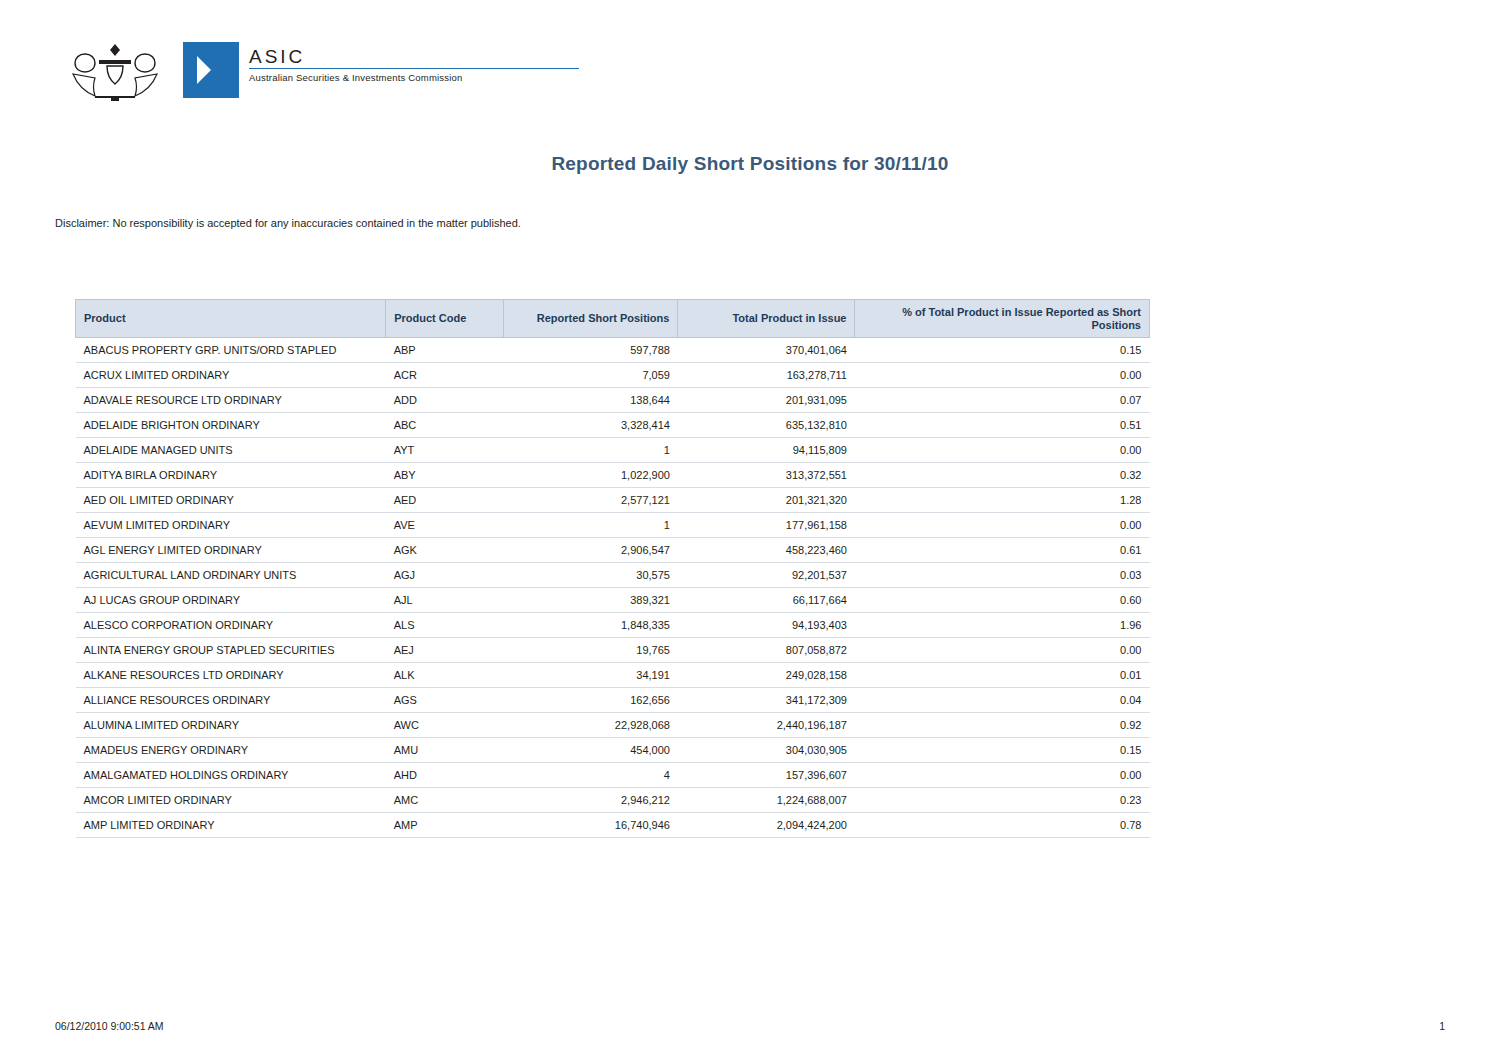ASIC
Australian Securities & Investments Commission
Reported Daily Short Positions for 30/11/10
Disclaimer: No responsibility is accepted for any inaccuracies contained in the matter published.
| Product | Product Code | Reported Short Positions | Total Product in Issue | % of Total Product in Issue Reported as Short Positions |
| --- | --- | --- | --- | --- |
| ABACUS PROPERTY GRP. UNITS/ORD STAPLED | ABP | 597,788 | 370,401,064 | 0.15 |
| ACRUX LIMITED ORDINARY | ACR | 7,059 | 163,278,711 | 0.00 |
| ADAVALE RESOURCE LTD ORDINARY | ADD | 138,644 | 201,931,095 | 0.07 |
| ADELAIDE BRIGHTON ORDINARY | ABC | 3,328,414 | 635,132,810 | 0.51 |
| ADELAIDE MANAGED UNITS | AYT | 1 | 94,115,809 | 0.00 |
| ADITYA BIRLA ORDINARY | ABY | 1,022,900 | 313,372,551 | 0.32 |
| AED OIL LIMITED ORDINARY | AED | 2,577,121 | 201,321,320 | 1.28 |
| AEVUM LIMITED ORDINARY | AVE | 1 | 177,961,158 | 0.00 |
| AGL ENERGY LIMITED ORDINARY | AGK | 2,906,547 | 458,223,460 | 0.61 |
| AGRICULTURAL LAND ORDINARY UNITS | AGJ | 30,575 | 92,201,537 | 0.03 |
| AJ LUCAS GROUP ORDINARY | AJL | 389,321 | 66,117,664 | 0.60 |
| ALESCO CORPORATION ORDINARY | ALS | 1,848,335 | 94,193,403 | 1.96 |
| ALINTA ENERGY GROUP STAPLED SECURITIES | AEJ | 19,765 | 807,058,872 | 0.00 |
| ALKANE RESOURCES LTD ORDINARY | ALK | 34,191 | 249,028,158 | 0.01 |
| ALLIANCE RESOURCES ORDINARY | AGS | 162,656 | 341,172,309 | 0.04 |
| ALUMINA LIMITED ORDINARY | AWC | 22,928,068 | 2,440,196,187 | 0.92 |
| AMADEUS ENERGY ORDINARY | AMU | 454,000 | 304,030,905 | 0.15 |
| AMALGAMATED HOLDINGS ORDINARY | AHD | 4 | 157,396,607 | 0.00 |
| AMCOR LIMITED ORDINARY | AMC | 2,946,212 | 1,224,688,007 | 0.23 |
| AMP LIMITED ORDINARY | AMP | 16,740,946 | 2,094,424,200 | 0.78 |
06/12/2010 9:00:51 AM 1